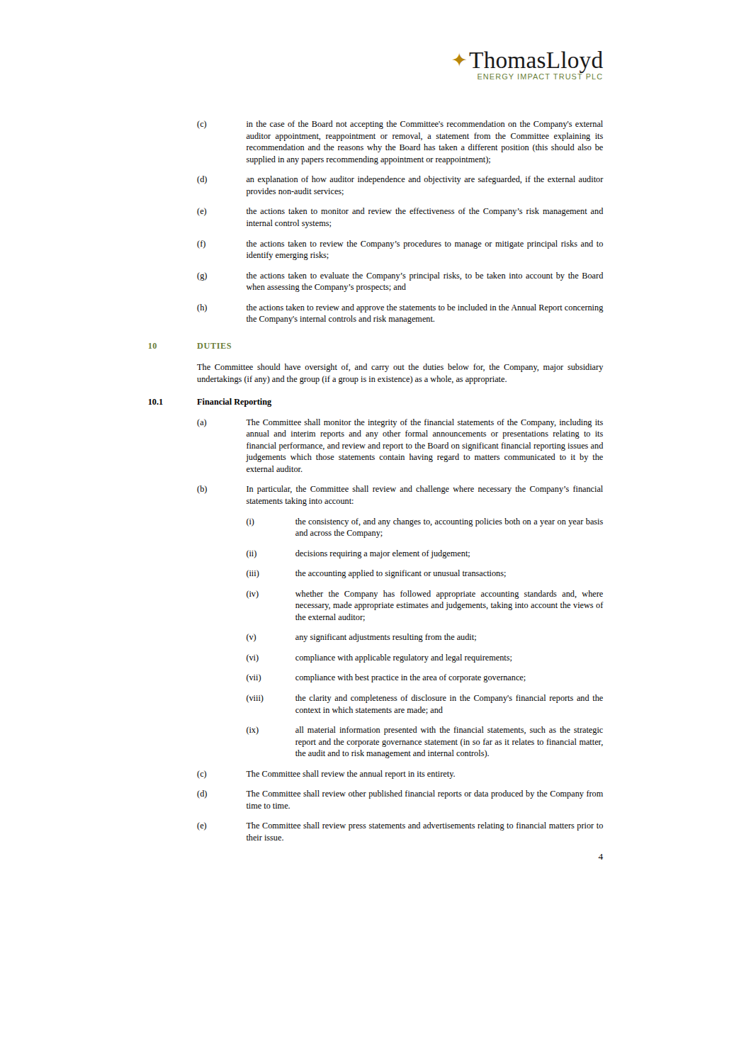✦ThomasLloyd
ENERGY IMPACT TRUST PLC
(c)
in the case of the Board not accepting the Committee's recommendation on the Company's external auditor appointment, reappointment or removal, a statement from the Committee explaining its recommendation and the reasons why the Board has taken a different position (this should also be supplied in any papers recommending appointment or reappointment);
(d)
an explanation of how auditor independence and objectivity are safeguarded, if the external auditor provides non-audit services;
(e)
the actions taken to monitor and review the effectiveness of the Company’s risk management and internal control systems;
(f)
the actions taken to review the Company’s procedures to manage or mitigate principal risks and to identify emerging risks;
(g)
the actions taken to evaluate the Company’s principal risks, to be taken into account by the Board when assessing the Company’s prospects; and
(h)
the actions taken to review and approve the statements to be included in the Annual Report concerning the Company's internal controls and risk management.
10
DUTIES
The Committee should have oversight of, and carry out the duties below for, the Company, major subsidiary undertakings (if any) and the group (if a group is in existence) as a whole, as appropriate.
10.1
Financial Reporting
(a)
The Committee shall monitor the integrity of the financial statements of the Company, including its annual and interim reports and any other formal announcements or presentations relating to its financial performance, and review and report to the Board on significant financial reporting issues and judgements which those statements contain having regard to matters communicated to it by the external auditor.
(b)
In particular, the Committee shall review and challenge where necessary the Company’s financial statements taking into account:
(i)
the consistency of, and any changes to, accounting policies both on a year on year basis and across the Company;
(ii)
decisions requiring a major element of judgement;
(iii)
the accounting applied to significant or unusual transactions;
(iv)
whether the Company has followed appropriate accounting standards and, where necessary, made appropriate estimates and judgements, taking into account the views of the external auditor;
(v)
any significant adjustments resulting from the audit;
(vi)
compliance with applicable regulatory and legal requirements;
(vii)
compliance with best practice in the area of corporate governance;
(viii)
the clarity and completeness of disclosure in the Company's financial reports and the context in which statements are made; and
(ix)
all material information presented with the financial statements, such as the strategic report and the corporate governance statement (in so far as it relates to financial matter, the audit and to risk management and internal controls).
(c)
The Committee shall review the annual report in its entirety.
(d)
The Committee shall review other published financial reports or data produced by the Company from time to time.
(e)
The Committee shall review press statements and advertisements relating to financial matters prior to their issue.
4